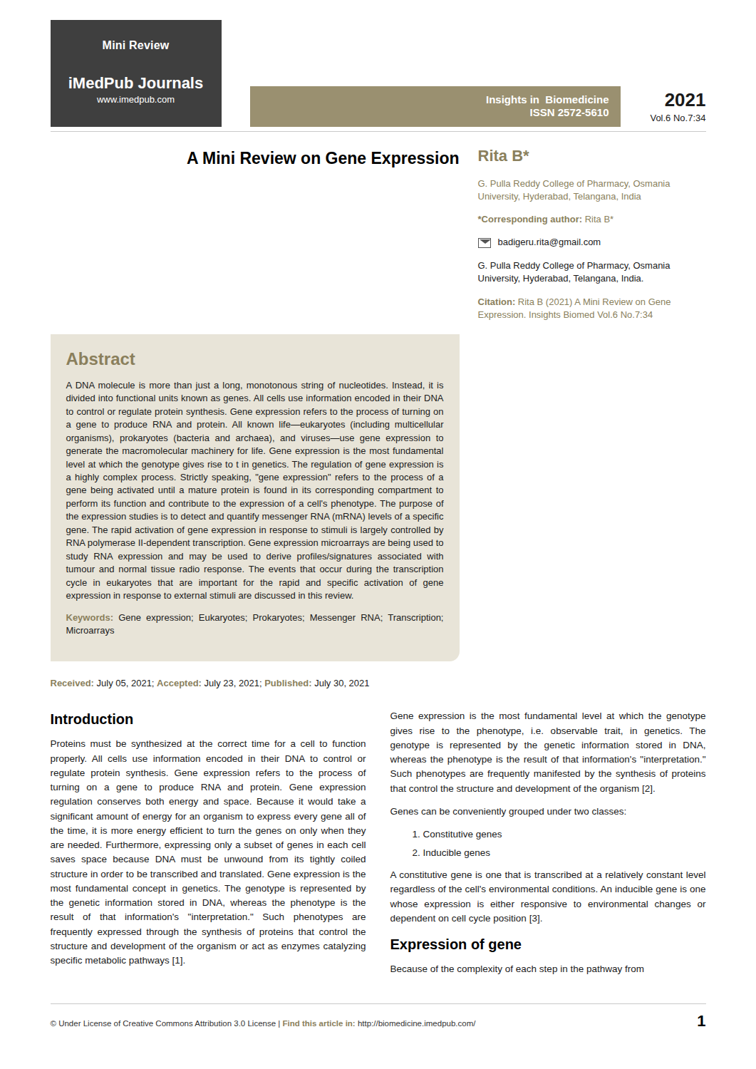Mini Review
iMedPub Journals
www.imedpub.com
Insights in Biomedicine
ISSN 2572-5610
2021
Vol.6 No.7:34
A Mini Review on Gene Expression
Rita B*
G. Pulla Reddy College of Pharmacy, Osmania University, Hyderabad, Telangana, India
*Corresponding author: Rita B*
badigeru.rita@gmail.com
G. Pulla Reddy College of Pharmacy, Osmania University, Hyderabad, Telangana, India.
Citation: Rita B (2021) A Mini Review on Gene Expression. Insights Biomed Vol.6 No.7:34
Abstract
A DNA molecule is more than just a long, monotonous string of nucleotides. Instead, it is divided into functional units known as genes. All cells use information encoded in their DNA to control or regulate protein synthesis. Gene expression refers to the process of turning on a gene to produce RNA and protein. All known life—eukaryotes (including multicellular organisms), prokaryotes (bacteria and archaea), and viruses—use gene expression to generate the macromolecular machinery for life. Gene expression is the most fundamental level at which the genotype gives rise to t in genetics. The regulation of gene expression is a highly complex process. Strictly speaking, "gene expression" refers to the process of a gene being activated until a mature protein is found in its corresponding compartment to perform its function and contribute to the expression of a cell's phenotype. The purpose of the expression studies is to detect and quantify messenger RNA (mRNA) levels of a specific gene. The rapid activation of gene expression in response to stimuli is largely controlled by RNA polymerase II-dependent transcription. Gene expression microarrays are being used to study RNA expression and may be used to derive profiles/signatures associated with tumour and normal tissue radio response. The events that occur during the transcription cycle in eukaryotes that are important for the rapid and specific activation of gene expression in response to external stimuli are discussed in this review.
Keywords: Gene expression; Eukaryotes; Prokaryotes; Messenger RNA; Transcription; Microarrays
Received: July 05, 2021; Accepted: July 23, 2021; Published: July 30, 2021
Introduction
Proteins must be synthesized at the correct time for a cell to function properly. All cells use information encoded in their DNA to control or regulate protein synthesis. Gene expression refers to the process of turning on a gene to produce RNA and protein. Gene expression regulation conserves both energy and space. Because it would take a significant amount of energy for an organism to express every gene all of the time, it is more energy efficient to turn the genes on only when they are needed. Furthermore, expressing only a subset of genes in each cell saves space because DNA must be unwound from its tightly coiled structure in order to be transcribed and translated. Gene expression is the most fundamental concept in genetics. The genotype is represented by the genetic information stored in DNA, whereas the phenotype is the result of that information's "interpretation." Such phenotypes are frequently expressed through the synthesis of proteins that control the structure and development of the organism or act as enzymes catalyzing specific metabolic pathways [1].
Gene expression is the most fundamental level at which the genotype gives rise to the phenotype, i.e. observable trait, in genetics. The genotype is represented by the genetic information stored in DNA, whereas the phenotype is the result of that information's "interpretation." Such phenotypes are frequently manifested by the synthesis of proteins that control the structure and development of the organism [2].
Genes can be conveniently grouped under two classes:
Constitutive genes
Inducible genes
A constitutive gene is one that is transcribed at a relatively constant level regardless of the cell's environmental conditions. An inducible gene is one whose expression is either responsive to environmental changes or dependent on cell cycle position [3].
Expression of gene
Because of the complexity of each step in the pathway from
© Under License of Creative Commons Attribution 3.0 License | Find this article in: http://biomedicine.imedpub.com/
1